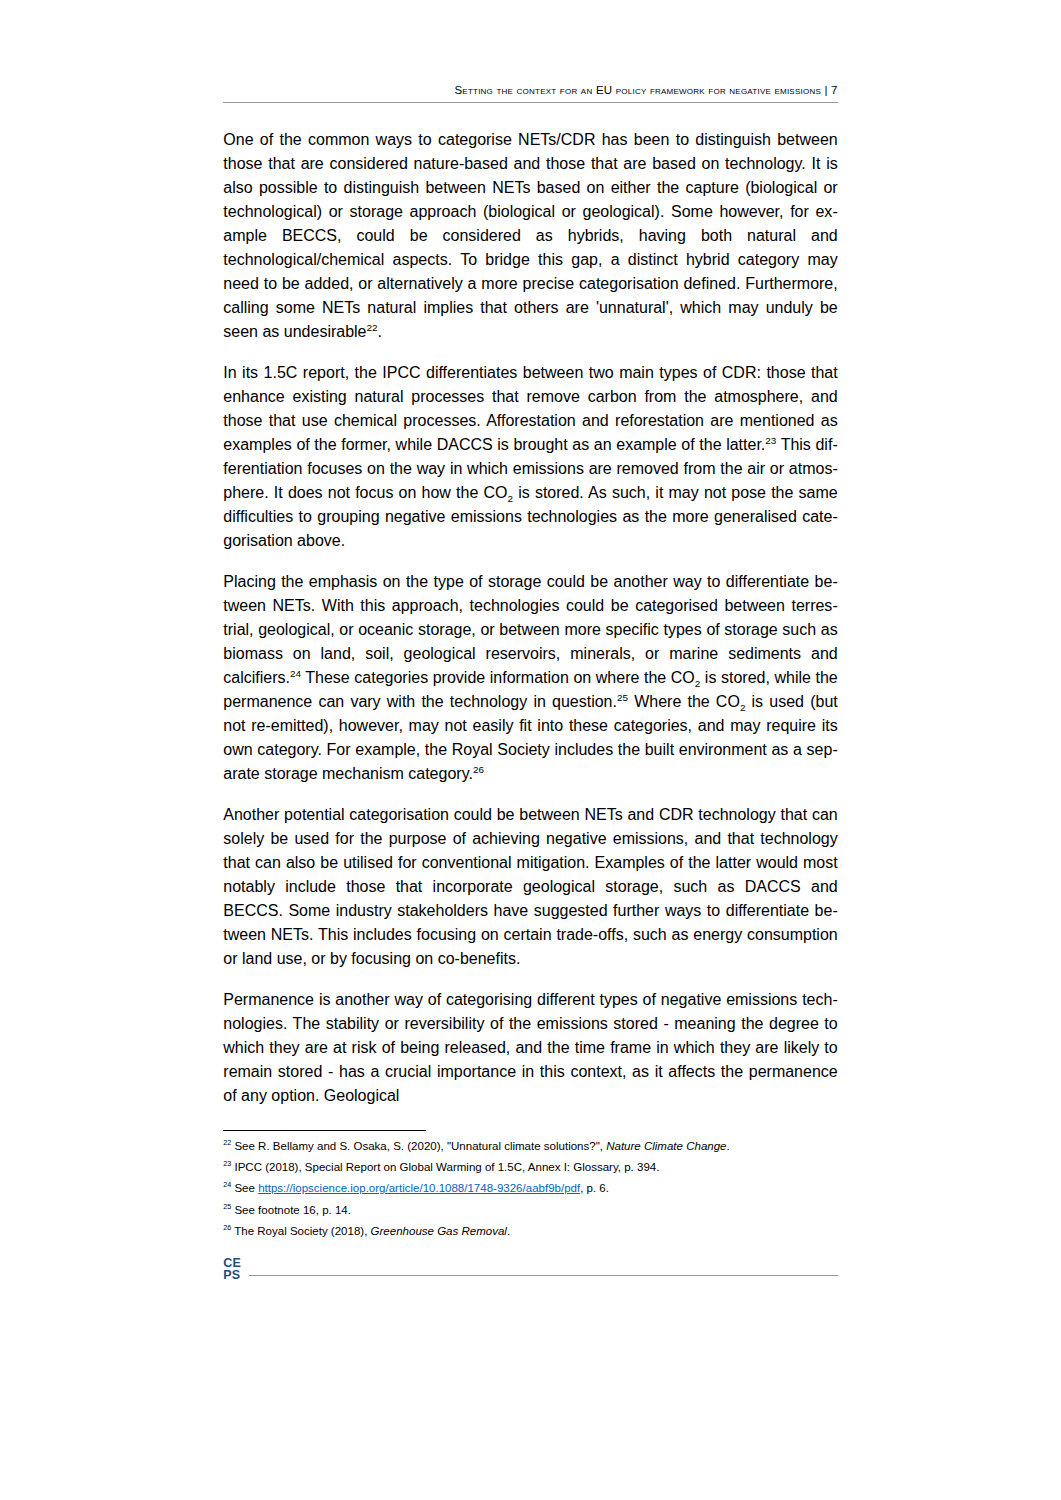Setting the context for an EU policy framework for negative emissions | 7
One of the common ways to categorise NETs/CDR has been to distinguish between those that are considered nature-based and those that are based on technology. It is also possible to distinguish between NETs based on either the capture (biological or technological) or storage approach (biological or geological). Some however, for example BECCS, could be considered as hybrids, having both natural and technological/chemical aspects. To bridge this gap, a distinct hybrid category may need to be added, or alternatively a more precise categorisation defined. Furthermore, calling some NETs natural implies that others are 'unnatural', which may unduly be seen as undesirable22.
In its 1.5C report, the IPCC differentiates between two main types of CDR: those that enhance existing natural processes that remove carbon from the atmosphere, and those that use chemical processes. Afforestation and reforestation are mentioned as examples of the former, while DACCS is brought as an example of the latter.23 This differentiation focuses on the way in which emissions are removed from the air or atmosphere. It does not focus on how the CO2 is stored. As such, it may not pose the same difficulties to grouping negative emissions technologies as the more generalised categorisation above.
Placing the emphasis on the type of storage could be another way to differentiate between NETs. With this approach, technologies could be categorised between terrestrial, geological, or oceanic storage, or between more specific types of storage such as biomass on land, soil, geological reservoirs, minerals, or marine sediments and calcifiers.24 These categories provide information on where the CO2 is stored, while the permanence can vary with the technology in question.25 Where the CO2 is used (but not re-emitted), however, may not easily fit into these categories, and may require its own category. For example, the Royal Society includes the built environment as a separate storage mechanism category.26
Another potential categorisation could be between NETs and CDR technology that can solely be used for the purpose of achieving negative emissions, and that technology that can also be utilised for conventional mitigation. Examples of the latter would most notably include those that incorporate geological storage, such as DACCS and BECCS. Some industry stakeholders have suggested further ways to differentiate between NETs. This includes focusing on certain trade-offs, such as energy consumption or land use, or by focusing on co-benefits.
Permanence is another way of categorising different types of negative emissions technologies. The stability or reversibility of the emissions stored - meaning the degree to which they are at risk of being released, and the time frame in which they are likely to remain stored - has a crucial importance in this context, as it affects the permanence of any option. Geological
22 See R. Bellamy and S. Osaka, S. (2020), "Unnatural climate solutions?", Nature Climate Change.
23 IPCC (2018), Special Report on Global Warming of 1.5C, Annex I: Glossary, p. 394.
24 See https://iopscience.iop.org/article/10.1088/1748-9326/aabf9b/pdf, p. 6.
25 See footnote 16, p. 14.
26 The Royal Society (2018), Greenhouse Gas Removal.
CE PS